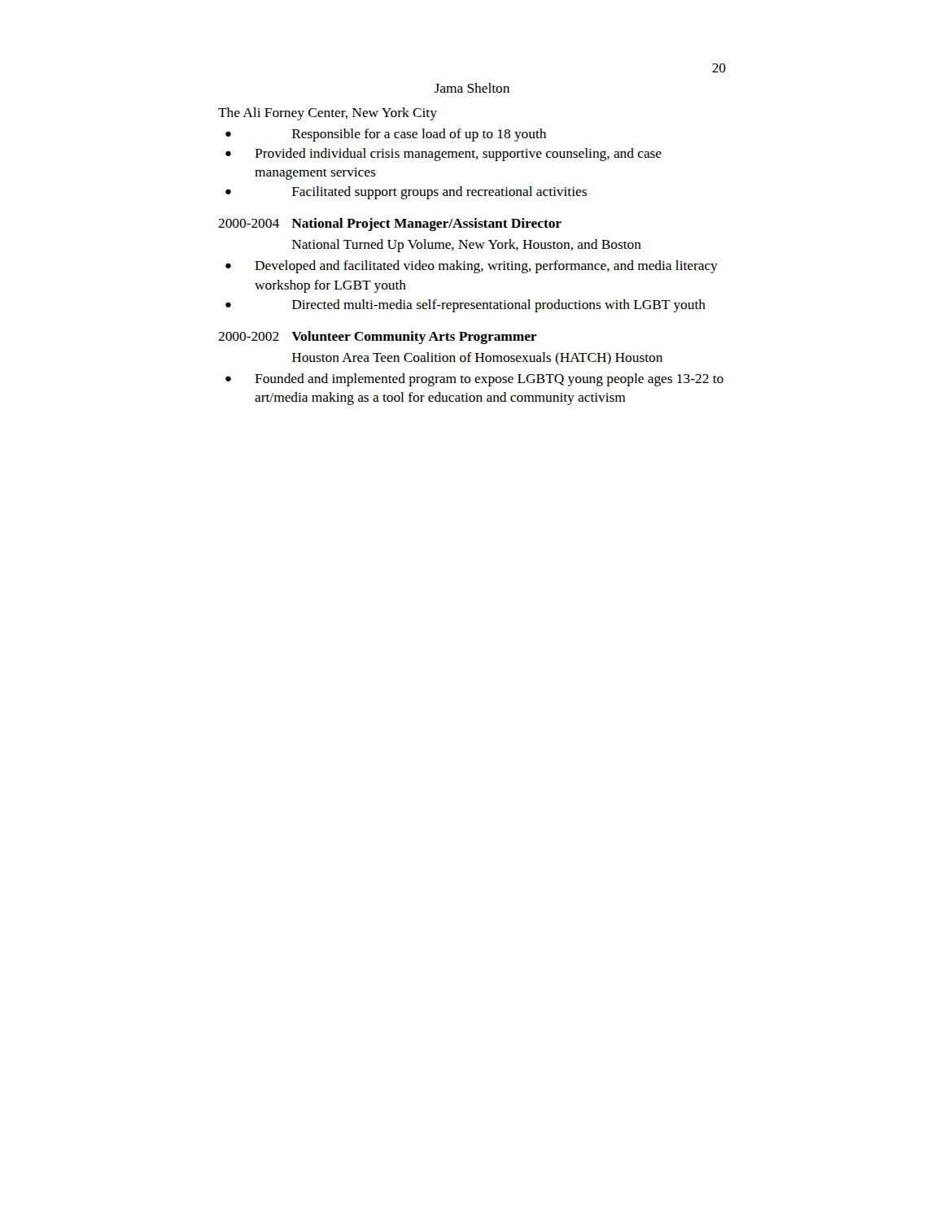20
Jama Shelton
The Ali Forney Center, New York City
Responsible for a case load of up to 18 youth
Provided individual crisis management, supportive counseling, and case management services
Facilitated support groups and recreational activities
2000-2004 National Project Manager/Assistant Director
National Turned Up Volume, New York, Houston, and Boston
Developed and facilitated video making, writing, performance, and media literacy workshop for LGBT youth
Directed multi-media self-representational productions with LGBT youth
2000-2002 Volunteer Community Arts Programmer
Houston Area Teen Coalition of Homosexuals (HATCH) Houston
Founded and implemented program to expose LGBTQ young people ages 13-22 to art/media making as a tool for education and community activism